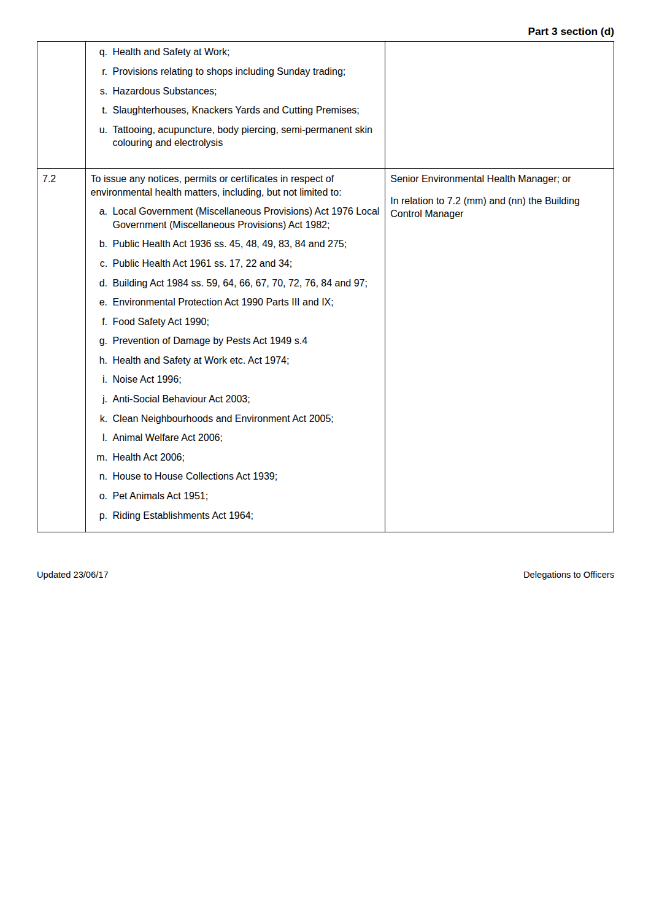Part 3 section (d)
| | Health and Safety at Work; Provisions relating to shops including Sunday trading; Hazardous Substances; Slaughterhouses, Knackers Yards and Cutting Premises; Tattooing, acupuncture, body piercing, semi-permanent skin colouring and electrolysis | |
| 7.2 | To issue any notices, permits or certificates in respect of environmental health matters, including, but not limited to: Local Government (Miscellaneous Provisions) Act 1976 Local Government (Miscellaneous Provisions) Act 1982; Public Health Act 1936 ss. 45, 48, 49, 83, 84 and 275; Public Health Act 1961 ss. 17, 22 and 34; Building Act 1984 ss. 59, 64, 66, 67, 70, 72, 76, 84 and 97; Environmental Protection Act 1990 Parts III and IX; Food Safety Act 1990; Prevention of Damage by Pests Act 1949 s.4 Health and Safety at Work etc. Act 1974; Noise Act 1996; Anti-Social Behaviour Act 2003; Clean Neighbourhoods and Environment Act 2005; Animal Welfare Act 2006; Health Act 2006; House to House Collections Act 1939; Pet Animals Act 1951; Riding Establishments Act 1964; | Senior Environmental Health Manager; or In relation to 7.2 (mm) and (nn) the Building Control Manager |
Updated 23/06/17 Delegations to Officers